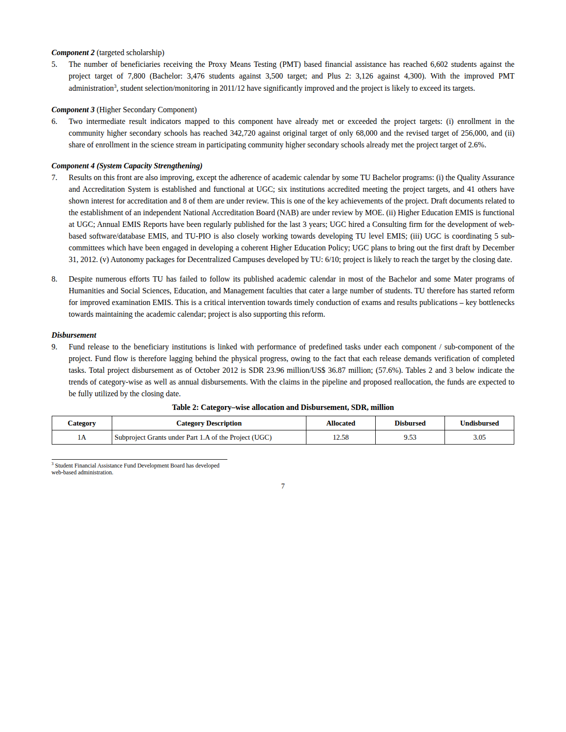Component 2 (targeted scholarship)
5. The number of beneficiaries receiving the Proxy Means Testing (PMT) based financial assistance has reached 6,602 students against the project target of 7,800 (Bachelor: 3,476 students against 3,500 target; and Plus 2: 3,126 against 4,300). With the improved PMT administration3, student selection/monitoring in 2011/12 have significantly improved and the project is likely to exceed its targets.
Component 3 (Higher Secondary Component)
6. Two intermediate result indicators mapped to this component have already met or exceeded the project targets: (i) enrollment in the community higher secondary schools has reached 342,720 against original target of only 68,000 and the revised target of 256,000, and (ii) share of enrollment in the science stream in participating community higher secondary schools already met the project target of 2.6%.
Component 4 (System Capacity Strengthening)
7. Results on this front are also improving, except the adherence of academic calendar by some TU Bachelor programs: (i) the Quality Assurance and Accreditation System is established and functional at UGC; six institutions accredited meeting the project targets, and 41 others have shown interest for accreditation and 8 of them are under review. This is one of the key achievements of the project. Draft documents related to the establishment of an independent National Accreditation Board (NAB) are under review by MOE. (ii) Higher Education EMIS is functional at UGC; Annual EMIS Reports have been regularly published for the last 3 years; UGC hired a Consulting firm for the development of web-based software/database EMIS, and TU-PIO is also closely working towards developing TU level EMIS; (iii) UGC is coordinating 5 sub-committees which have been engaged in developing a coherent Higher Education Policy; UGC plans to bring out the first draft by December 31, 2012. (v) Autonomy packages for Decentralized Campuses developed by TU: 6/10; project is likely to reach the target by the closing date.
8. Despite numerous efforts TU has failed to follow its published academic calendar in most of the Bachelor and some Mater programs of Humanities and Social Sciences, Education, and Management faculties that cater a large number of students. TU therefore has started reform for improved examination EMIS. This is a critical intervention towards timely conduction of exams and results publications – key bottlenecks towards maintaining the academic calendar; project is also supporting this reform.
Disbursement
9. Fund release to the beneficiary institutions is linked with performance of predefined tasks under each component / sub-component of the project. Fund flow is therefore lagging behind the physical progress, owing to the fact that each release demands verification of completed tasks. Total project disbursement as of October 2012 is SDR 23.96 million/US$ 36.87 million; (57.6%). Tables 2 and 3 below indicate the trends of category-wise as well as annual disbursements. With the claims in the pipeline and proposed reallocation, the funds are expected to be fully utilized by the closing date.
Table 2: Category–wise allocation and Disbursement, SDR, million
| Category | Category Description | Allocated | Disbursed | Undisbursed |
| --- | --- | --- | --- | --- |
| 1A | Subproject Grants under Part 1.A of the Project (UGC) | 12.58 | 9.53 | 3.05 |
3 Student Financial Assistance Fund Development Board has developed web-based administration.
7